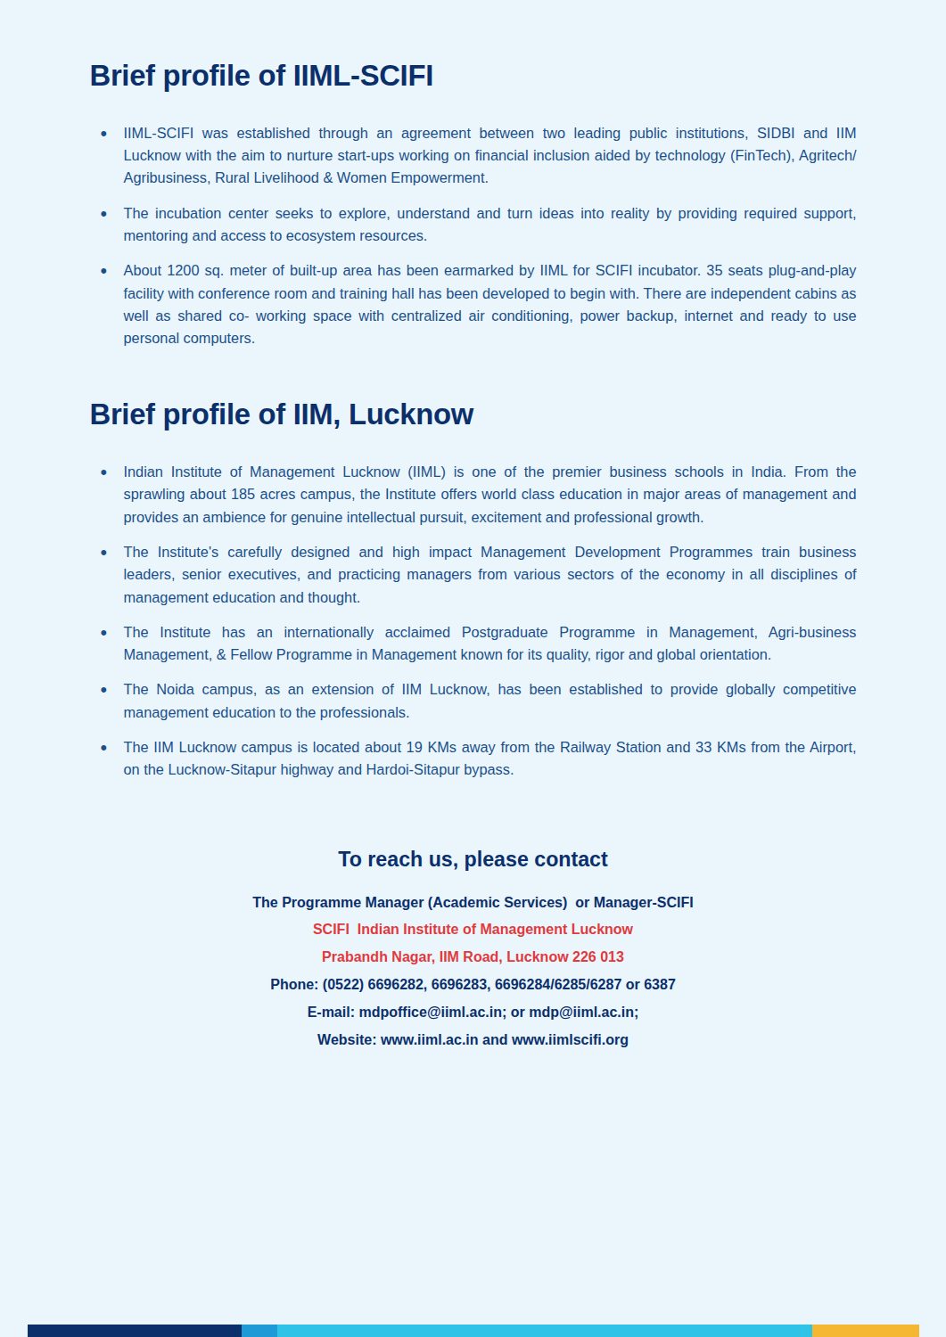Brief profile of IIML-SCIFI
IIML-SCIFI was established through an agreement between two leading public institutions, SIDBI and IIM Lucknow with the aim to nurture start-ups working on financial inclusion aided by technology (FinTech), Agritech/ Agribusiness, Rural Livelihood & Women Empowerment.
The incubation center seeks to explore, understand and turn ideas into reality by providing required support, mentoring and access to ecosystem resources.
About 1200 sq. meter of built-up area has been earmarked by IIML for SCIFI incubator. 35 seats plug-and-play facility with conference room and training hall has been developed to begin with. There are independent cabins as well as shared co- working space with centralized air conditioning, power backup, internet and ready to use personal computers.
Brief profile of IIM, Lucknow
Indian Institute of Management Lucknow (IIML) is one of the premier business schools in India. From the sprawling about 185 acres campus, the Institute offers world class education in major areas of management and provides an ambience for genuine intellectual pursuit, excitement and professional growth.
The Institute's carefully designed and high impact Management Development Programmes train business leaders, senior executives, and practicing managers from various sectors of the economy in all disciplines of management education and thought.
The Institute has an internationally acclaimed Postgraduate Programme in Management, Agri-business Management, & Fellow Programme in Management known for its quality, rigor and global orientation.
The Noida campus, as an extension of IIM Lucknow, has been established to provide globally competitive management education to the professionals.
The IIM Lucknow campus is located about 19 KMs away from the Railway Station and 33 KMs from the Airport, on the Lucknow-Sitapur highway and Hardoi-Sitapur bypass.
To reach us, please contact
The Programme Manager (Academic Services) or Manager-SCIFI
SCIFI Indian Institute of Management Lucknow
Prabandh Nagar, IIM Road, Lucknow 226 013
Phone: (0522) 6696282, 6696283, 6696284/6285/6287 or 6387
E-mail: mdpoffice@iiml.ac.in; or mdp@iiml.ac.in;
Website: www.iiml.ac.in and www.iimlscifi.org